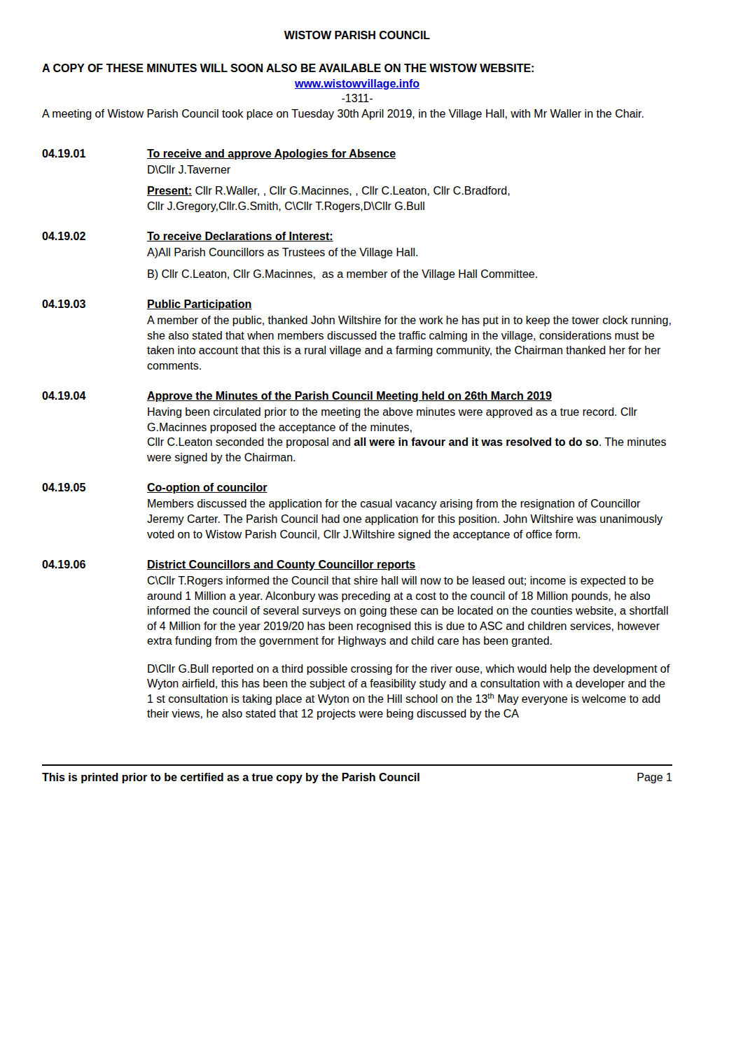WISTOW PARISH COUNCIL
A COPY OF THESE MINUTES WILL SOON ALSO BE AVAILABLE ON THE WISTOW WEBSITE:
www.wistowvillage.info
-1311-
A meeting of Wistow Parish Council took place on Tuesday 30th April 2019, in the Village Hall, with Mr Waller in the Chair.
| 04.19.01 | To receive and approve Apologies for Absence D\Cllr J.Taverner Present: Cllr R.Waller, , Cllr G.Macinnes, , Cllr C.Leaton, Cllr C.Bradford, Cllr J.Gregory,Cllr.G.Smith, C\Cllr T.Rogers,D\Cllr G.Bull |
| 04.19.02 | To receive Declarations of Interest: A)All Parish Councillors as Trustees of the Village Hall. B) Cllr C.Leaton, Cllr G.Macinnes, as a member of the Village Hall Committee. |
| 04.19.03 | Public Participation A member of the public, thanked John Wiltshire for the work he has put in to keep the tower clock running, she also stated that when members discussed the traffic calming in the village, considerations must be taken into account that this is a rural village and a farming community, the Chairman thanked her for her comments. |
| 04.19.04 | Approve the Minutes of the Parish Council Meeting held on 26th March 2019 Having been circulated prior to the meeting the above minutes were approved as a true record. Cllr G.Macinnes proposed the acceptance of the minutes, Cllr C.Leaton seconded the proposal and all were in favour and it was resolved to do so . The minutes were signed by the Chairman. |
| 04.19.05 | Co-option of councilor Members discussed the application for the casual vacancy arising from the resignation of Councillor Jeremy Carter. The Parish Council had one application for this position. John Wiltshire was unanimously voted on to Wistow Parish Council, Cllr J.Wiltshire signed the acceptance of office form. |
| 04.19.06 | District Councillors and County Councillor reports C\Cllr T.Rogers informed the Council that shire hall will now to be leased out; income is expected to be around 1 Million a year. Alconbury was preceding at a cost to the council of 18 Million pounds, he also informed the council of several surveys on going these can be located on the counties website, a shortfall of 4 Million for the year 2019/20 has been recognised this is due to ASC and children services, however extra funding from the government for Highways and child care has been granted. D\Cllr G.Bull reported on a third possible crossing for the river ouse, which would help the development of Wyton airfield, this has been the subject of a feasibility study and a consultation with a developer and the 1 st consultation is taking place at Wyton on the Hill school on the 13 th May everyone is welcome to add their views, he also stated that 12 projects were being discussed by the CA |
This is printed prior to be certified as a true copy by the Parish Council Page 1